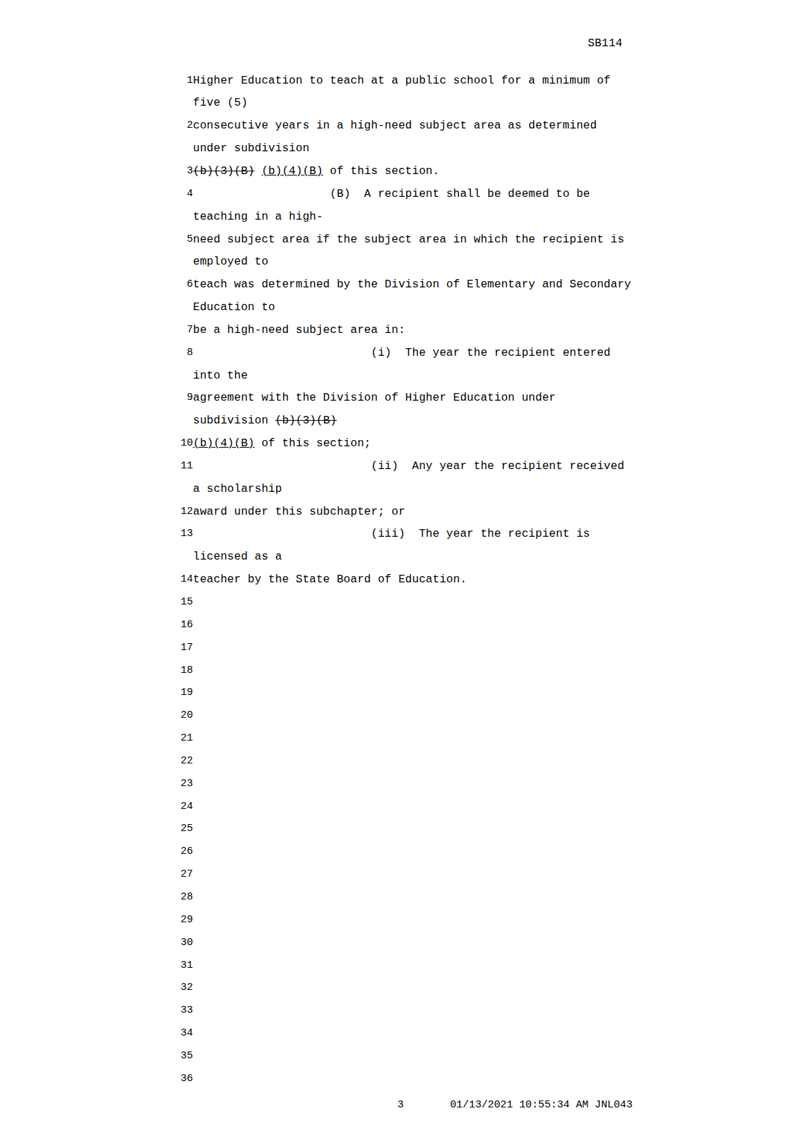SB114
| 1 | Higher Education to teach at a public school for a minimum of five (5) |
| 2 | consecutive years in a high-need subject area as determined under subdivision |
| 3 | (b)(3)(B) (b)(4)(B) of this section. |
| 4 | (B) A recipient shall be deemed to be teaching in a high- |
| 5 | need subject area if the subject area in which the recipient is employed to |
| 6 | teach was determined by the Division of Elementary and Secondary Education to |
| 7 | be a high-need subject area in: |
| 8 | (i) The year the recipient entered into the |
| 9 | agreement with the Division of Higher Education under subdivision (b)(3)(B) |
| 10 | (b)(4)(B) of this section; |
| 11 | (ii) Any year the recipient received a scholarship |
| 12 | award under this subchapter; or |
| 13 | (iii) The year the recipient is licensed as a |
| 14 | teacher by the State Board of Education. |
| 15 | |
| 16 | |
| 17 | |
| 18 | |
| 19 | |
| 20 | |
| 21 | |
| 22 | |
| 23 | |
| 24 | |
| 25 | |
| 26 | |
| 27 | |
| 28 | |
| 29 | |
| 30 | |
| 31 | |
| 32 | |
| 33 | |
| 34 | |
| 35 | |
| 36 | |
3 01/13/2021 10:55:34 AM JNL043